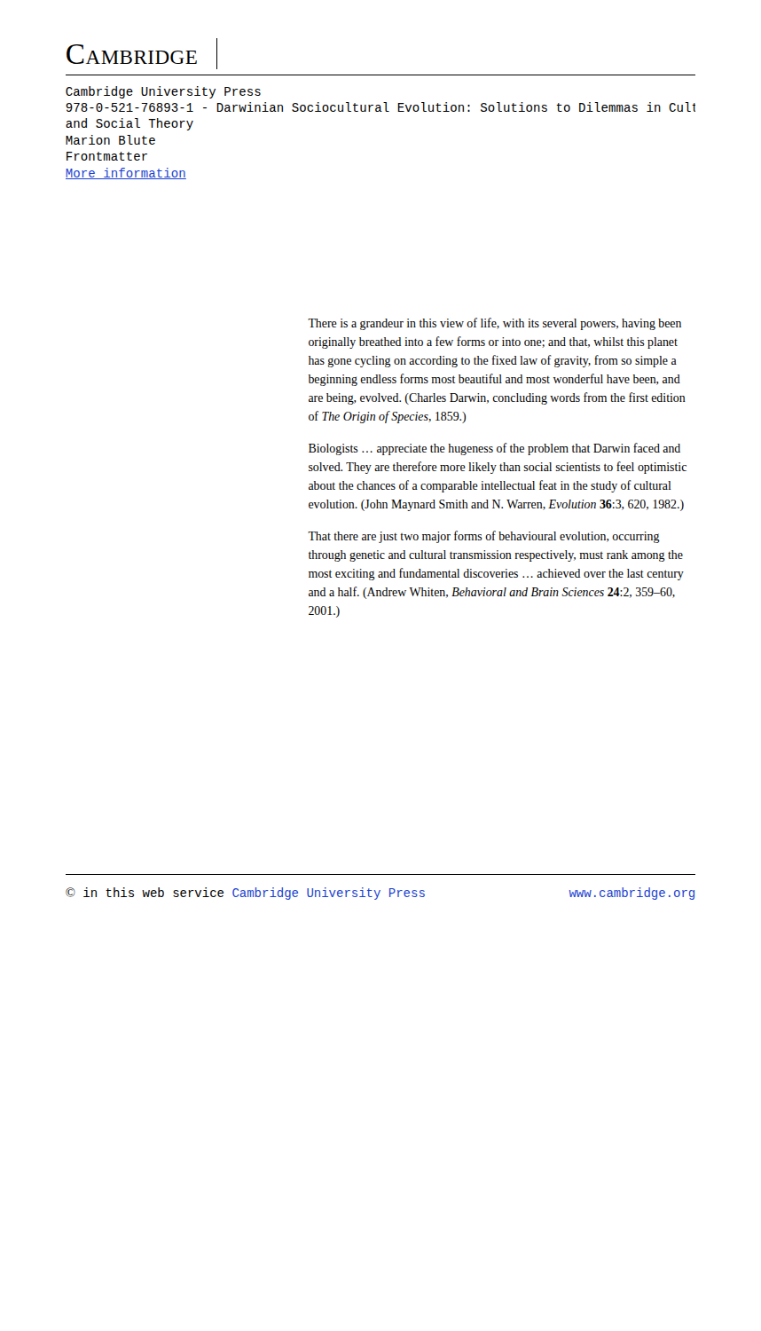Cambridge
Cambridge University Press
978-0-521-76893-1 - Darwinian Sociocultural Evolution: Solutions to Dilemmas in Cultural
and Social Theory
Marion Blute
Frontmatter
More information
There is a grandeur in this view of life, with its several powers, having been originally breathed into a few forms or into one; and that, whilst this planet has gone cycling on according to the fixed law of gravity, from so simple a beginning endless forms most beautiful and most wonderful have been, and are being, evolved. (Charles Darwin, concluding words from the first edition of The Origin of Species, 1859.)
Biologists … appreciate the hugeness of the problem that Darwin faced and solved. They are therefore more likely than social scientists to feel optimistic about the chances of a comparable intellectual feat in the study of cultural evolution. (John Maynard Smith and N. Warren, Evolution 36:3, 620, 1982.)
That there are just two major forms of behavioural evolution, occurring through genetic and cultural transmission respectively, must rank among the most exciting and fundamental discoveries … achieved over the last century and a half. (Andrew Whiten, Behavioral and Brain Sciences 24:2, 359–60, 2001.)
© in this web service Cambridge University Press
www.cambridge.org